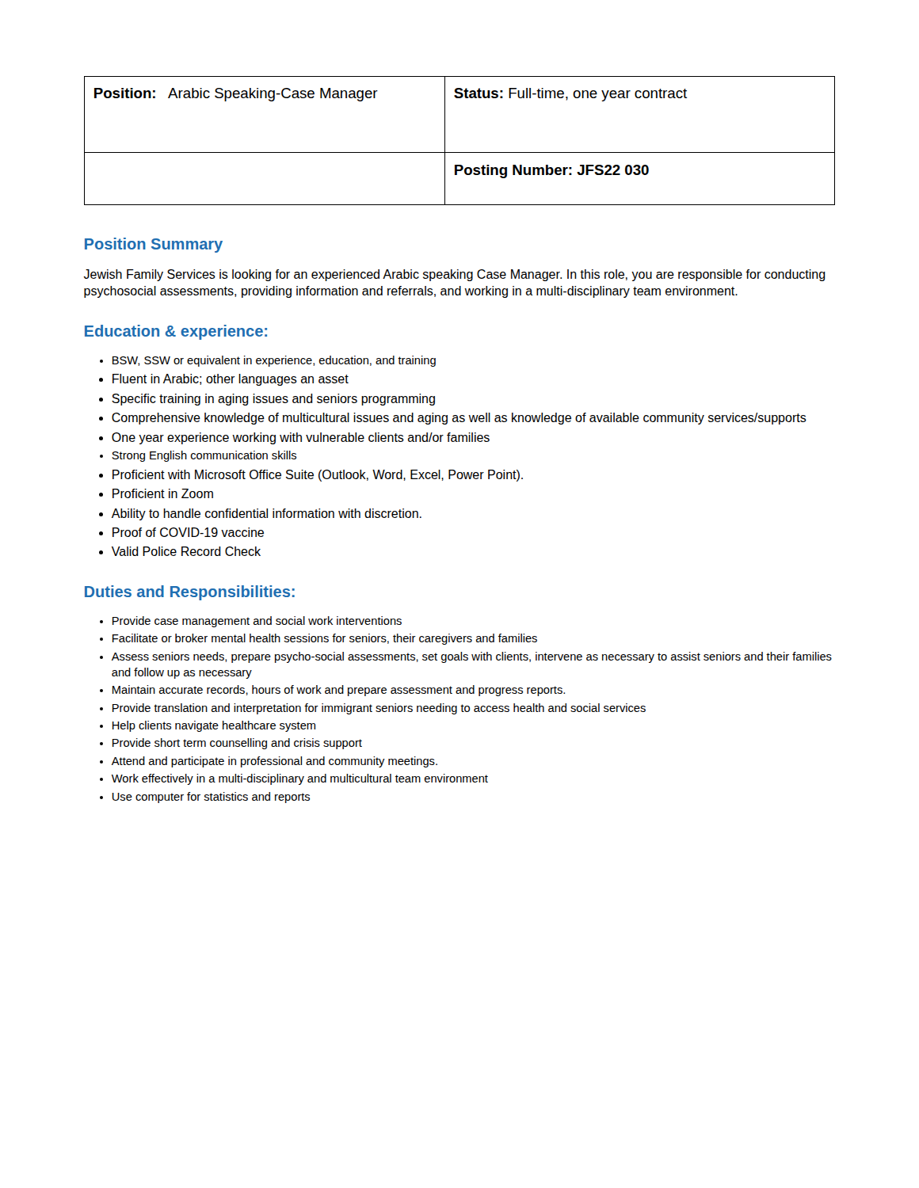| Position: Arabic Speaking-Case Manager | Status: Full-time, one year contract |
| | Posting Number: JFS22 030 |
Position Summary
Jewish Family Services is looking for an experienced Arabic speaking Case Manager. In this role, you are responsible for conducting psychosocial assessments, providing information and referrals, and working in a multi-disciplinary team environment.
Education & experience:
BSW, SSW or equivalent in experience, education, and training
Fluent in Arabic; other languages an asset
Specific training in aging issues and seniors programming
Comprehensive knowledge of multicultural issues and aging as well as knowledge of available community services/supports
One year experience working with vulnerable clients and/or families
Strong English communication skills
Proficient with Microsoft Office Suite (Outlook, Word, Excel, Power Point).
Proficient in Zoom
Ability to handle confidential information with discretion.
Proof of COVID-19 vaccine
Valid Police Record Check
Duties and Responsibilities:
Provide case management and social work interventions
Facilitate or broker mental health sessions for seniors, their caregivers and families
Assess seniors needs, prepare psycho-social assessments, set goals with clients, intervene as necessary to assist seniors and their families and follow up as necessary
Maintain accurate records, hours of work and prepare assessment and progress reports.
Provide translation and interpretation for immigrant seniors needing to access health and social services
Help clients navigate healthcare system
Provide short term counselling and crisis support
Attend and participate in professional and community meetings.
Work effectively in a multi-disciplinary and multicultural team environment
Use computer for statistics and reports